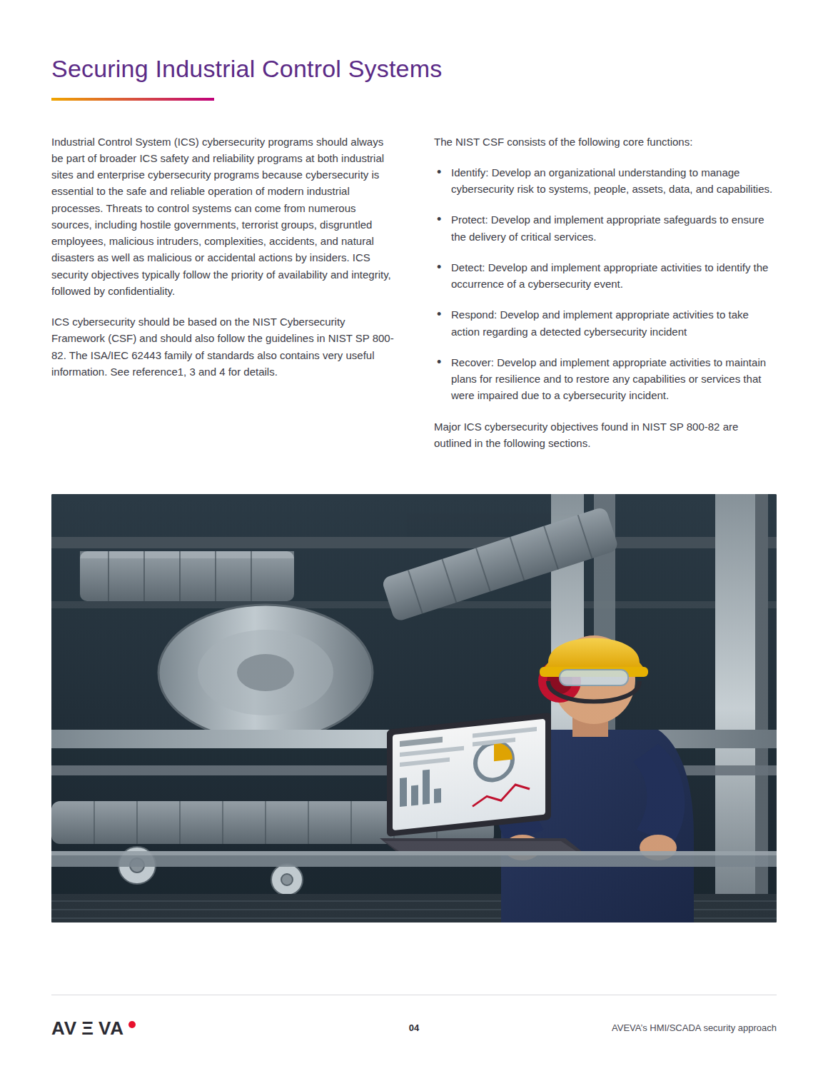Securing Industrial Control Systems
Industrial Control System (ICS) cybersecurity programs should always be part of broader ICS safety and reliability programs at both industrial sites and enterprise cybersecurity programs because cybersecurity is essential to the safe and reliable operation of modern industrial processes. Threats to control systems can come from numerous sources, including hostile governments, terrorist groups, disgruntled employees, malicious intruders, complexities, accidents, and natural disasters as well as malicious or accidental actions by insiders. ICS security objectives typically follow the priority of availability and integrity, followed by confidentiality.
ICS cybersecurity should be based on the NIST Cybersecurity Framework (CSF) and should also follow the guidelines in NIST SP 800-82. The ISA/IEC 62443 family of standards also contains very useful information. See reference1, 3 and 4 for details.
The NIST CSF consists of the following core functions:
Identify: Develop an organizational understanding to manage cybersecurity risk to systems, people, assets, data, and capabilities.
Protect: Develop and implement appropriate safeguards to ensure the delivery of critical services.
Detect: Develop and implement appropriate activities to identify the occurrence of a cybersecurity event.
Respond: Develop and implement appropriate activities to take action regarding a detected cybersecurity incident
Recover: Develop and implement appropriate activities to maintain plans for resilience and to restore any capabilities or services that were impaired due to a cybersecurity incident.
Major ICS cybersecurity objectives found in NIST SP 800-82 are outlined in the following sections.
AVΞVA
04
AVEVA’s HMI/SCADA security approach